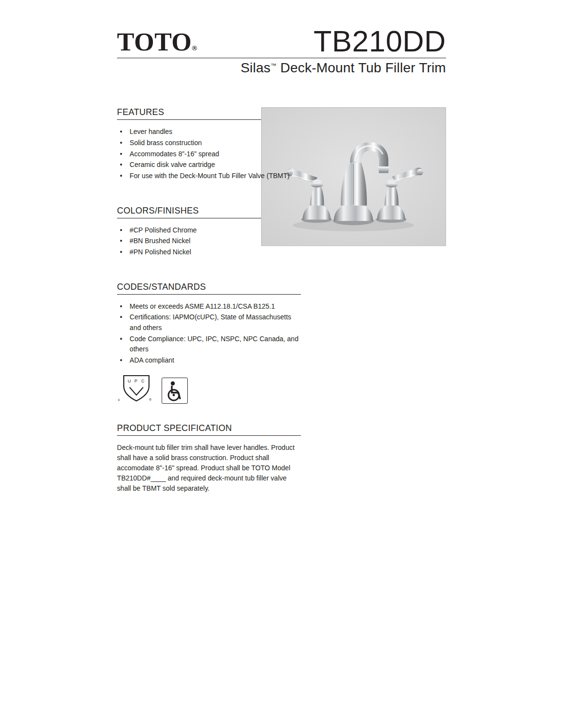TOTO®
TB210DD
Silas™ Deck-Mount Tub Filler Trim
FEATURES
Lever handles
Solid brass construction
Accommodates 8”-16” spread
Ceramic disk valve cartridge
For use with the Deck-Mount Tub Filler Valve (TBMT)
COLORS/FINISHES
#CP Polished Chrome
#BN Brushed Nickel
#PN Polished Nickel
CODES/STANDARDS
Meets or exceeds ASME A112.18.1/CSA B125.1
Certifications: IAPMO(cUPC), State of Massachusetts and others
Code Compliance: UPC, IPC, NSPC, NPC Canada, and others
ADA compliant
U P C c ®
PRODUCT SPECIFICATION
Deck-mount tub filler trim shall have lever handles. Product shall have a solid brass construction. Product shall accomodate 8"-16" spread. Product shall be TOTO Model TB210DD#____ and required deck-mount tub filler valve shall be TBMT sold separately.